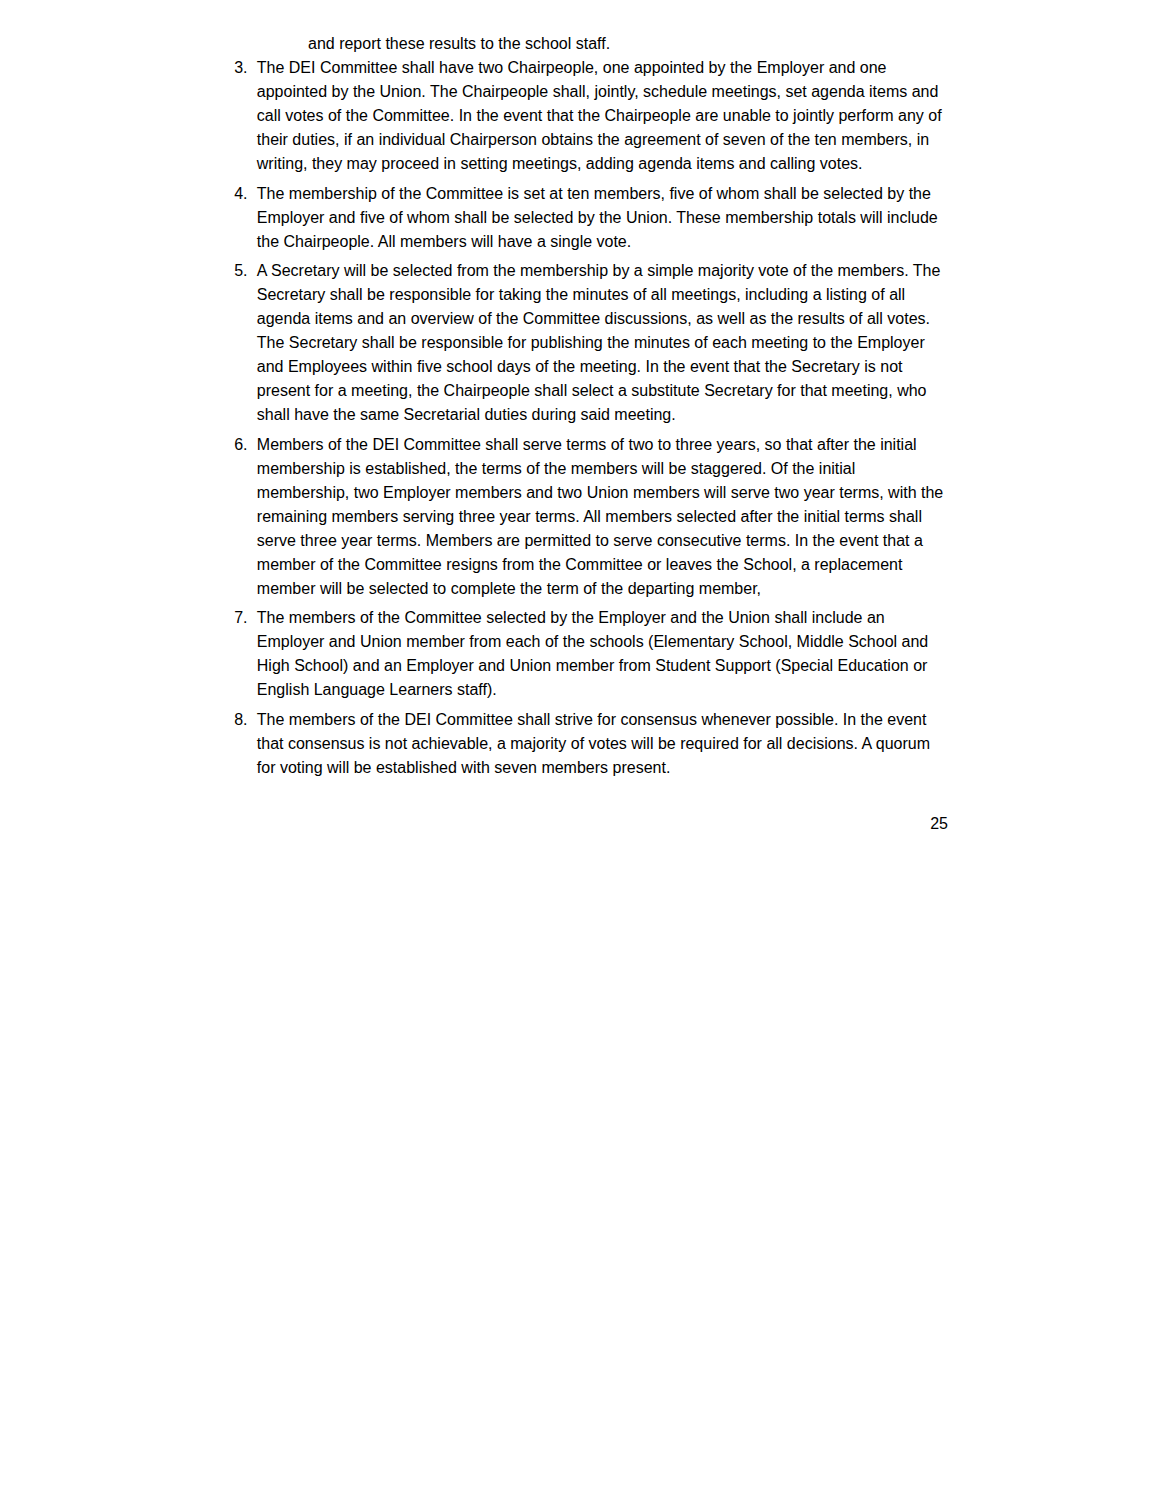and report these results to the school staff.
The DEI Committee shall have two Chairpeople, one appointed by the Employer and one appointed by the Union. The Chairpeople shall, jointly, schedule meetings, set agenda items and call votes of the Committee. In the event that the Chairpeople are unable to jointly perform any of their duties, if an individual Chairperson obtains the agreement of seven of the ten members, in writing, they may proceed in setting meetings, adding agenda items and calling votes.
The membership of the Committee is set at ten members, five of whom shall be selected by the Employer and five of whom shall be selected by the Union. These membership totals will include the Chairpeople. All members will have a single vote.
A Secretary will be selected from the membership by a simple majority vote of the members. The Secretary shall be responsible for taking the minutes of all meetings, including a listing of all agenda items and an overview of the Committee discussions, as well as the results of all votes. The Secretary shall be responsible for publishing the minutes of each meeting to the Employer and Employees within five school days of the meeting. In the event that the Secretary is not present for a meeting, the Chairpeople shall select a substitute Secretary for that meeting, who shall have the same Secretarial duties during said meeting.
Members of the DEI Committee shall serve terms of two to three years, so that after the initial membership is established, the terms of the members will be staggered. Of the initial membership, two Employer members and two Union members will serve two year terms, with the remaining members serving three year terms. All members selected after the initial terms shall serve three year terms. Members are permitted to serve consecutive terms. In the event that a member of the Committee resigns from the Committee or leaves the School, a replacement member will be selected to complete the term of the departing member,
The members of the Committee selected by the Employer and the Union shall include an Employer and Union member from each of the schools (Elementary School, Middle School and High School) and an Employer and Union member from Student Support (Special Education or English Language Learners staff).
The members of the DEI Committee shall strive for consensus whenever possible. In the event that consensus is not achievable, a majority of votes will be required for all decisions. A quorum for voting will be established with seven members present.
25